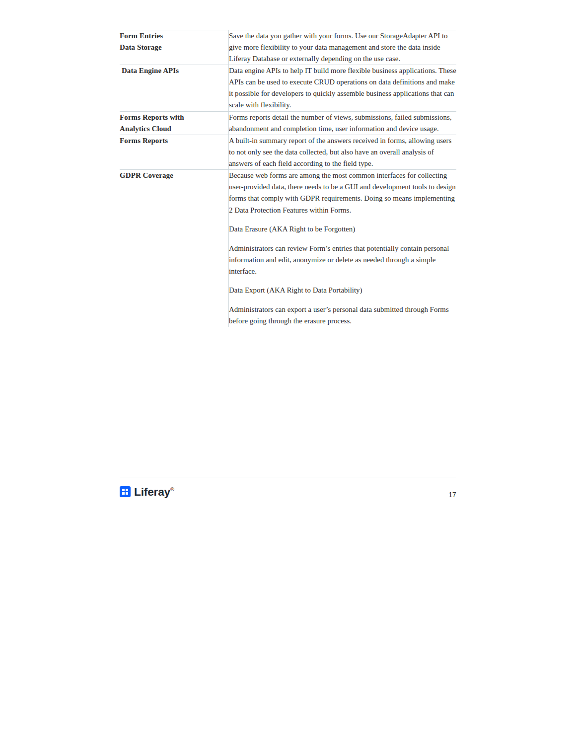| Form Entries Data Storage | Save the data you gather with your forms. Use our StorageAdapter API to give more flexibility to your data management and store the data inside Liferay Database or externally depending on the use case. |
| Data Engine APIs | Data engine APIs to help IT build more flexible business applications. These APIs can be used to execute CRUD operations on data definitions and make it possible for developers to quickly assemble business applications that can scale with flexibility. |
| Forms Reports with Analytics Cloud | Forms reports detail the number of views, submissions, failed submissions, abandonment and completion time, user information and device usage. |
| Forms Reports | A built-in summary report of the answers received in forms, allowing users to not only see the data collected, but also have an overall analysis of answers of each field according to the field type. |
| GDPR Coverage | Because web forms are among the most common interfaces for collecting user-provided data, there needs to be a GUI and development tools to design forms that comply with GDPR requirements. Doing so means implementing 2 Data Protection Features within Forms. Data Erasure (AKA Right to be Forgotten) Administrators can review Form’s entries that potentially contain personal information and edit, anonymize or delete as needed through a simple interface. Data Export (AKA Right to Data Portability) Administrators can export a user’s personal data submitted through Forms before going through the erasure process. |
Liferay®
17